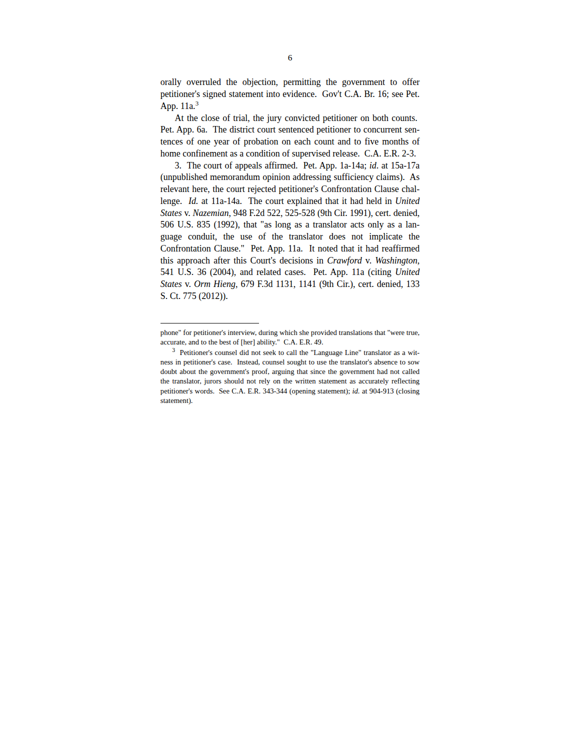6
orally overruled the objection, permitting the government to offer petitioner's signed statement into evidence. Gov't C.A. Br. 16; see Pet. App. 11a.3
At the close of trial, the jury convicted petitioner on both counts. Pet. App. 6a. The district court sentenced petitioner to concurrent sentences of one year of probation on each count and to five months of home confinement as a condition of supervised release. C.A. E.R. 2-3.
3. The court of appeals affirmed. Pet. App. 1a-14a; id. at 15a-17a (unpublished memorandum opinion addressing sufficiency claims). As relevant here, the court rejected petitioner's Confrontation Clause challenge. Id. at 11a-14a. The court explained that it had held in United States v. Nazemian, 948 F.2d 522, 525-528 (9th Cir. 1991), cert. denied, 506 U.S. 835 (1992), that "as long as a translator acts only as a language conduit, the use of the translator does not implicate the Confrontation Clause." Pet. App. 11a. It noted that it had reaffirmed this approach after this Court's decisions in Crawford v. Washington, 541 U.S. 36 (2004), and related cases. Pet. App. 11a (citing United States v. Orm Hieng, 679 F.3d 1131, 1141 (9th Cir.), cert. denied, 133 S. Ct. 775 (2012)).
phone" for petitioner's interview, during which she provided translations that "were true, accurate, and to the best of [her] ability." C.A. E.R. 49.
3 Petitioner's counsel did not seek to call the "Language Line" translator as a witness in petitioner's case. Instead, counsel sought to use the translator's absence to sow doubt about the government's proof, arguing that since the government had not called the translator, jurors should not rely on the written statement as accurately reflecting petitioner's words. See C.A. E.R. 343-344 (opening statement); id. at 904-913 (closing statement).